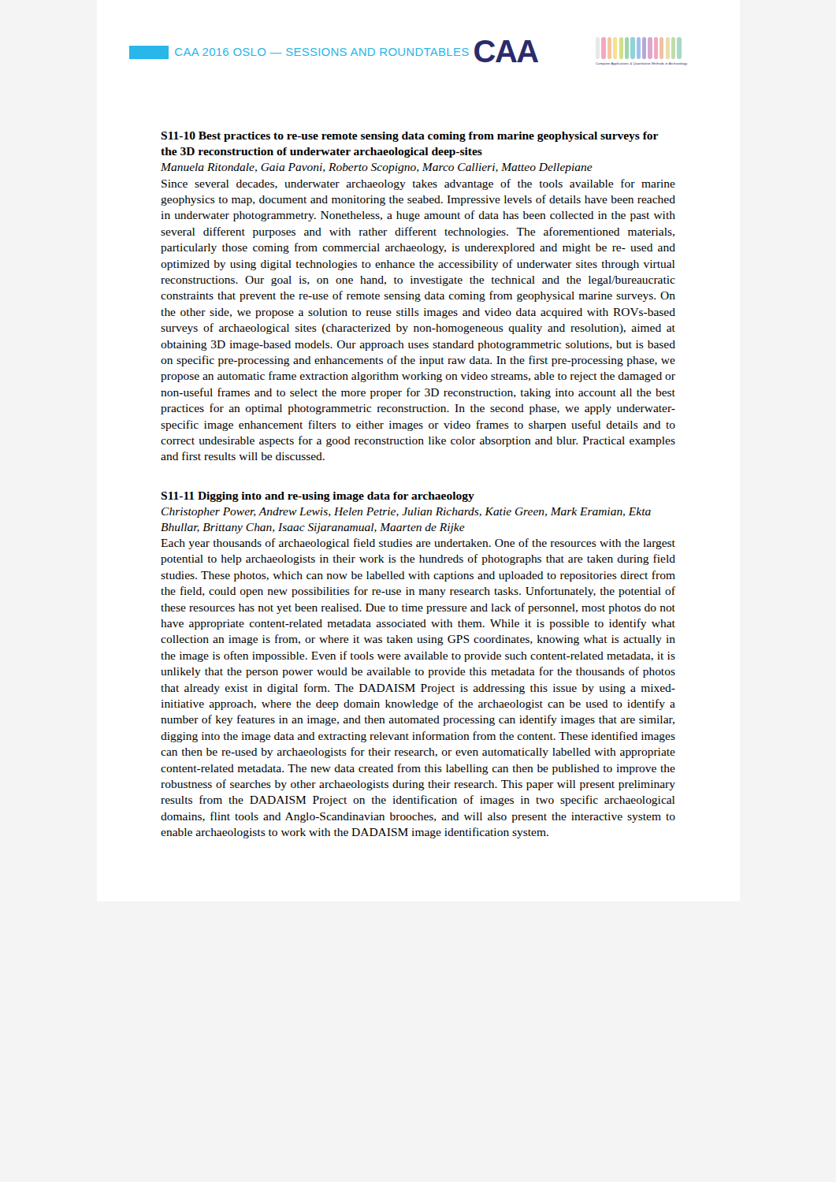CAA 2016 OSLO — SESSIONS AND ROUNDTABLES
CAA
Computer Applications & Quantitative Methods in Archaeology
S11-10 Best practices to re-use remote sensing data coming from marine geophysical surveys for the 3D reconstruction of underwater archaeological deep-sites
Manuela Ritondale, Gaia Pavoni, Roberto Scopigno, Marco Callieri, Matteo Dellepiane
Since several decades, underwater archaeology takes advantage of the tools available for marine geophysics to map, document and monitoring the seabed. Impressive levels of details have been reached in underwater photogrammetry. Nonetheless, a huge amount of data has been collected in the past with several different purposes and with rather different technologies. The aforementioned materials, particularly those coming from commercial archaeology, is underexplored and might be re- used and optimized by using digital technologies to enhance the accessibility of underwater sites through virtual reconstructions. Our goal is, on one hand, to investigate the technical and the legal/bureaucratic constraints that prevent the re-use of remote sensing data coming from geophysical marine surveys. On the other side, we propose a solution to reuse stills images and video data acquired with ROVs-based surveys of archaeological sites (characterized by non-homogeneous quality and resolution), aimed at obtaining 3D image-based models. Our approach uses standard photogrammetric solutions, but is based on specific pre-processing and enhancements of the input raw data. In the first pre-processing phase, we propose an automatic frame extraction algorithm working on video streams, able to reject the damaged or non-useful frames and to select the more proper for 3D reconstruction, taking into account all the best practices for an optimal photogrammetric reconstruction. In the second phase, we apply underwater-specific image enhancement filters to either images or video frames to sharpen useful details and to correct undesirable aspects for a good reconstruction like color absorption and blur. Practical examples and first results will be discussed.
S11-11 Digging into and re-using image data for archaeology
Christopher Power, Andrew Lewis, Helen Petrie, Julian Richards, Katie Green, Mark Eramian, Ekta Bhullar, Brittany Chan, Isaac Sijaranamual, Maarten de Rijke
Each year thousands of archaeological field studies are undertaken. One of the resources with the largest potential to help archaeologists in their work is the hundreds of photographs that are taken during field studies. These photos, which can now be labelled with captions and uploaded to repositories direct from the field, could open new possibilities for re-use in many research tasks. Unfortunately, the potential of these resources has not yet been realised. Due to time pressure and lack of personnel, most photos do not have appropriate content-related metadata associated with them. While it is possible to identify what collection an image is from, or where it was taken using GPS coordinates, knowing what is actually in the image is often impossible. Even if tools were available to provide such content-related metadata, it is unlikely that the person power would be available to provide this metadata for the thousands of photos that already exist in digital form. The DADAISM Project is addressing this issue by using a mixed-initiative approach, where the deep domain knowledge of the archaeologist can be used to identify a number of key features in an image, and then automated processing can identify images that are similar, digging into the image data and extracting relevant information from the content. These identified images can then be re-used by archaeologists for their research, or even automatically labelled with appropriate content-related metadata. The new data created from this labelling can then be published to improve the robustness of searches by other archaeologists during their research. This paper will present preliminary results from the DADAISM Project on the identification of images in two specific archaeological domains, flint tools and Anglo-Scandinavian brooches, and will also present the interactive system to enable archaeologists to work with the DADAISM image identification system.